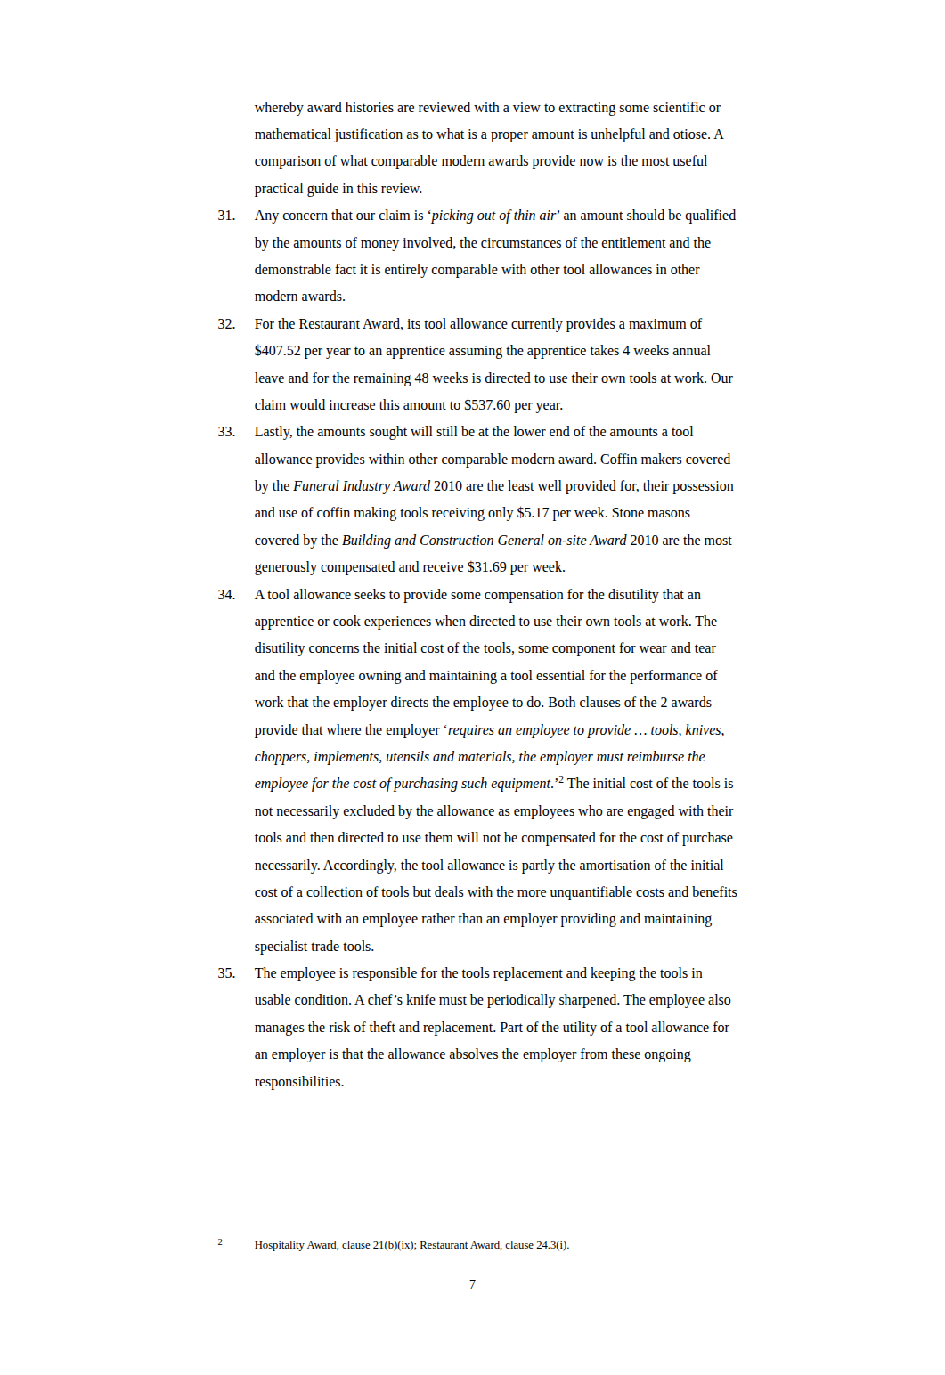whereby award histories are reviewed with a view to extracting some scientific or mathematical justification as to what is a proper amount is unhelpful and otiose. A comparison of what comparable modern awards provide now is the most useful practical guide in this review.
Any concern that our claim is ‘picking out of thin air’ an amount should be qualified by the amounts of money involved, the circumstances of the entitlement and the demonstrable fact it is entirely comparable with other tool allowances in other modern awards.
For the Restaurant Award, its tool allowance currently provides a maximum of $407.52 per year to an apprentice assuming the apprentice takes 4 weeks annual leave and for the remaining 48 weeks is directed to use their own tools at work. Our claim would increase this amount to $537.60 per year.
Lastly, the amounts sought will still be at the lower end of the amounts a tool allowance provides within other comparable modern award. Coffin makers covered by the Funeral Industry Award 2010 are the least well provided for, their possession and use of coffin making tools receiving only $5.17 per week. Stone masons covered by the Building and Construction General on-site Award 2010 are the most generously compensated and receive $31.69 per week.
A tool allowance seeks to provide some compensation for the disutility that an apprentice or cook experiences when directed to use their own tools at work. The disutility concerns the initial cost of the tools, some component for wear and tear and the employee owning and maintaining a tool essential for the performance of work that the employer directs the employee to do. Both clauses of the 2 awards provide that where the employer ‘requires an employee to provide … tools, knives, choppers, implements, utensils and materials, the employer must reimburse the employee for the cost of purchasing such equipment.’2 The initial cost of the tools is not necessarily excluded by the allowance as employees who are engaged with their tools and then directed to use them will not be compensated for the cost of purchase necessarily. Accordingly, the tool allowance is partly the amortisation of the initial cost of a collection of tools but deals with the more unquantifiable costs and benefits associated with an employee rather than an employer providing and maintaining specialist trade tools.
The employee is responsible for the tools replacement and keeping the tools in usable condition. A chef’s knife must be periodically sharpened. The employee also manages the risk of theft and replacement. Part of the utility of a tool allowance for an employer is that the allowance absolves the employer from these ongoing responsibilities.
2 Hospitality Award, clause 21(b)(ix); Restaurant Award, clause 24.3(i).
7